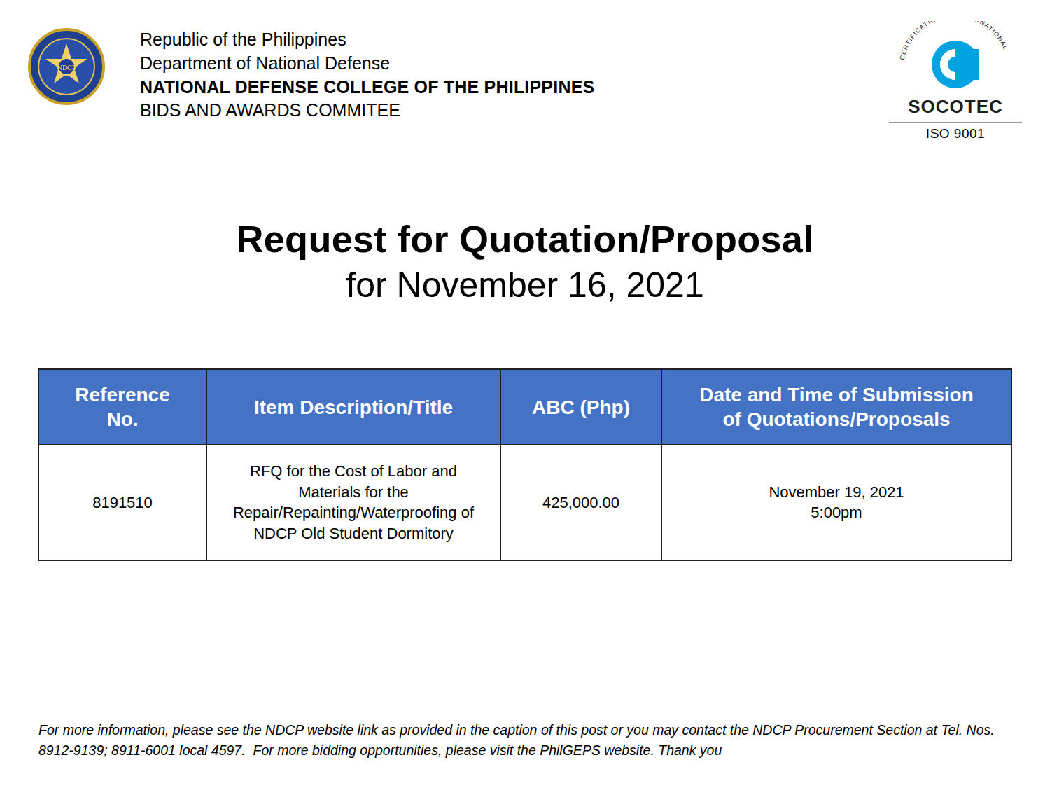NDCP
Republic of the Philippines
Department of National Defense
NATIONAL DEFENSE COLLEGE OF THE PHILIPPINES
BIDS AND AWARDS COMMITEE
CERTIFICATION INTERNATIONAL
SOCOTEC
ISO 9001
Request for Quotation/Proposal
for November 16, 2021
| Reference No. | Item Description/Title | ABC (Php) | Date and Time of Submission of Quotations/Proposals |
| --- | --- | --- | --- |
| 8191510 | RFQ for the Cost of Labor and Materials for the Repair/Repainting/Waterproofing of NDCP Old Student Dormitory | 425,000.00 | November 19, 2021 5:00pm |
For more information, please see the NDCP website link as provided in the caption of this post or you may contact the NDCP Procurement Section at Tel. Nos. 8912-9139; 8911-6001 local 4597. For more bidding opportunities, please visit the PhilGEPS website. Thank you